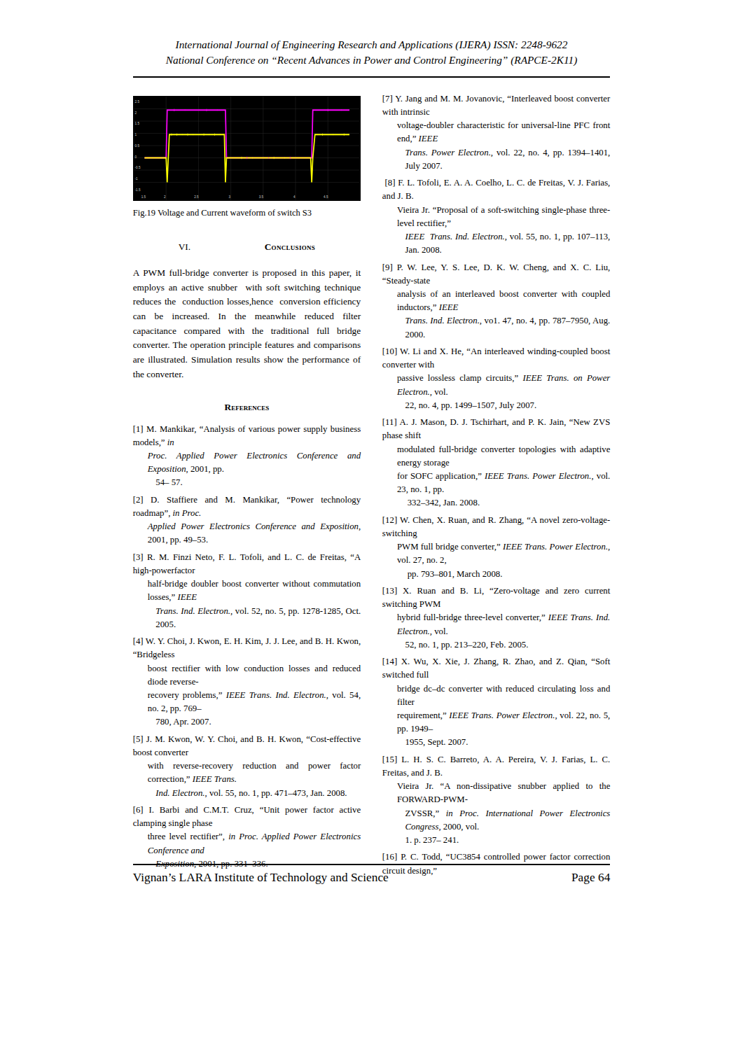International Journal of Engineering Research and Applications (IJERA) ISSN: 2248-9622
National Conference on “Recent Advances in Power and Control Engineering” (RAPCE-2K11)
2.5 2 1.5 1 0.5 0 -0.5 -1 -1.5 1.5 2 2.5 3 3.5 4 4.5
Fig.19 Voltage and Current waveform of switch S3
VI. Conclusions
A PWM full-bridge converter is proposed in this paper, it employs an active snubber with soft switching technique reduces the conduction losses,hence conversion efficiency can be increased. In the meanwhile reduced filter capacitance compared with the traditional full bridge converter. The operation principle features and comparisons are illustrated. Simulation results show the performance of the converter.
References
[1] M. Mankikar, “Analysis of various power supply business models,” in Proc. Applied Power Electronics Conference and Exposition, 2001, pp. 54– 57.
[2] D. Staffiere and M. Mankikar, “Power technology roadmap”, in Proc. Applied Power Electronics Conference and Exposition, 2001, pp. 49–53.
[3] R. M. Finzi Neto, F. L. Tofoli, and L. C. de Freitas, “A high-powerfactor half-bridge doubler boost converter without commutation losses,” IEEE Trans. Ind. Electron., vol. 52, no. 5, pp. 1278-1285, Oct. 2005.
[4] W. Y. Choi, J. Kwon, E. H. Kim, J. J. Lee, and B. H. Kwon, “Bridgeless boost rectifier with low conduction losses and reduced diode reverse- recovery problems,” IEEE Trans. Ind. Electron., vol. 54, no. 2, pp. 769– 780, Apr. 2007.
[5] J. M. Kwon, W. Y. Choi, and B. H. Kwon, “Cost-effective boost converter with reverse-recovery reduction and power factor correction,” IEEE Trans. Ind. Electron., vol. 55, no. 1, pp. 471–473, Jan. 2008.
[6] I. Barbi and C.M.T. Cruz, “Unit power factor active clamping single phase three level rectifier”, in Proc. Applied Power Electronics Conference and Exposition, 2001, pp. 331–336.
[7] Y. Jang and M. M. Jovanovic, “Interleaved boost converter with intrinsic voltage-doubler characteristic for universal-line PFC front end,” IEEE Trans. Power Electron., vol. 22, no. 4, pp. 1394–1401, July 2007.
[8] F. L. Tofoli, E. A. A. Coelho, L. C. de Freitas, V. J. Farias, and J. B. Vieira Jr. “Proposal of a soft-switching single-phase three-level rectifier,” IEEE Trans. Ind. Electron., vol. 55, no. 1, pp. 107–113, Jan. 2008.
[9] P. W. Lee, Y. S. Lee, D. K. W. Cheng, and X. C. Liu, “Steady-state analysis of an interleaved boost converter with coupled inductors,” IEEE Trans. Ind. Electron., vo1. 47, no. 4, pp. 787–7950, Aug. 2000.
[10] W. Li and X. He, “An interleaved winding-coupled boost converter with passive lossless clamp circuits,” IEEE Trans. on Power Electron., vol. 22, no. 4, pp. 1499–1507, July 2007.
[11] A. J. Mason, D. J. Tschirhart, and P. K. Jain, “New ZVS phase shift modulated full-bridge converter topologies with adaptive energy storage for SOFC application,” IEEE Trans. Power Electron., vol. 23, no. 1, pp. 332–342, Jan. 2008.
[12] W. Chen, X. Ruan, and R. Zhang, “A novel zero-voltage-switching PWM full bridge converter,” IEEE Trans. Power Electron., vol. 27, no. 2, pp. 793–801, March 2008.
[13] X. Ruan and B. Li, “Zero-voltage and zero current switching PWM hybrid full-bridge three-level converter,” IEEE Trans. Ind. Electron., vol. 52, no. 1, pp. 213–220, Feb. 2005.
[14] X. Wu, X. Xie, J. Zhang, R. Zhao, and Z. Qian, “Soft switched full bridge dc–dc converter with reduced circulating loss and filter requirement,” IEEE Trans. Power Electron., vol. 22, no. 5, pp. 1949– 1955, Sept. 2007.
[15] L. H. S. C. Barreto, A. A. Pereira, V. J. Farias, L. C. Freitas, and J. B. Vieira Jr. “A non-dissipative snubber applied to the FORWARD-PWM- ZVSSR,” in Proc. International Power Electronics Congress, 2000, vol. 1. p. 237– 241.
[16] P. C. Todd, “UC3854 controlled power factor correction circuit design,”
Vignan’s LARA Institute of Technology and Science
Page 64